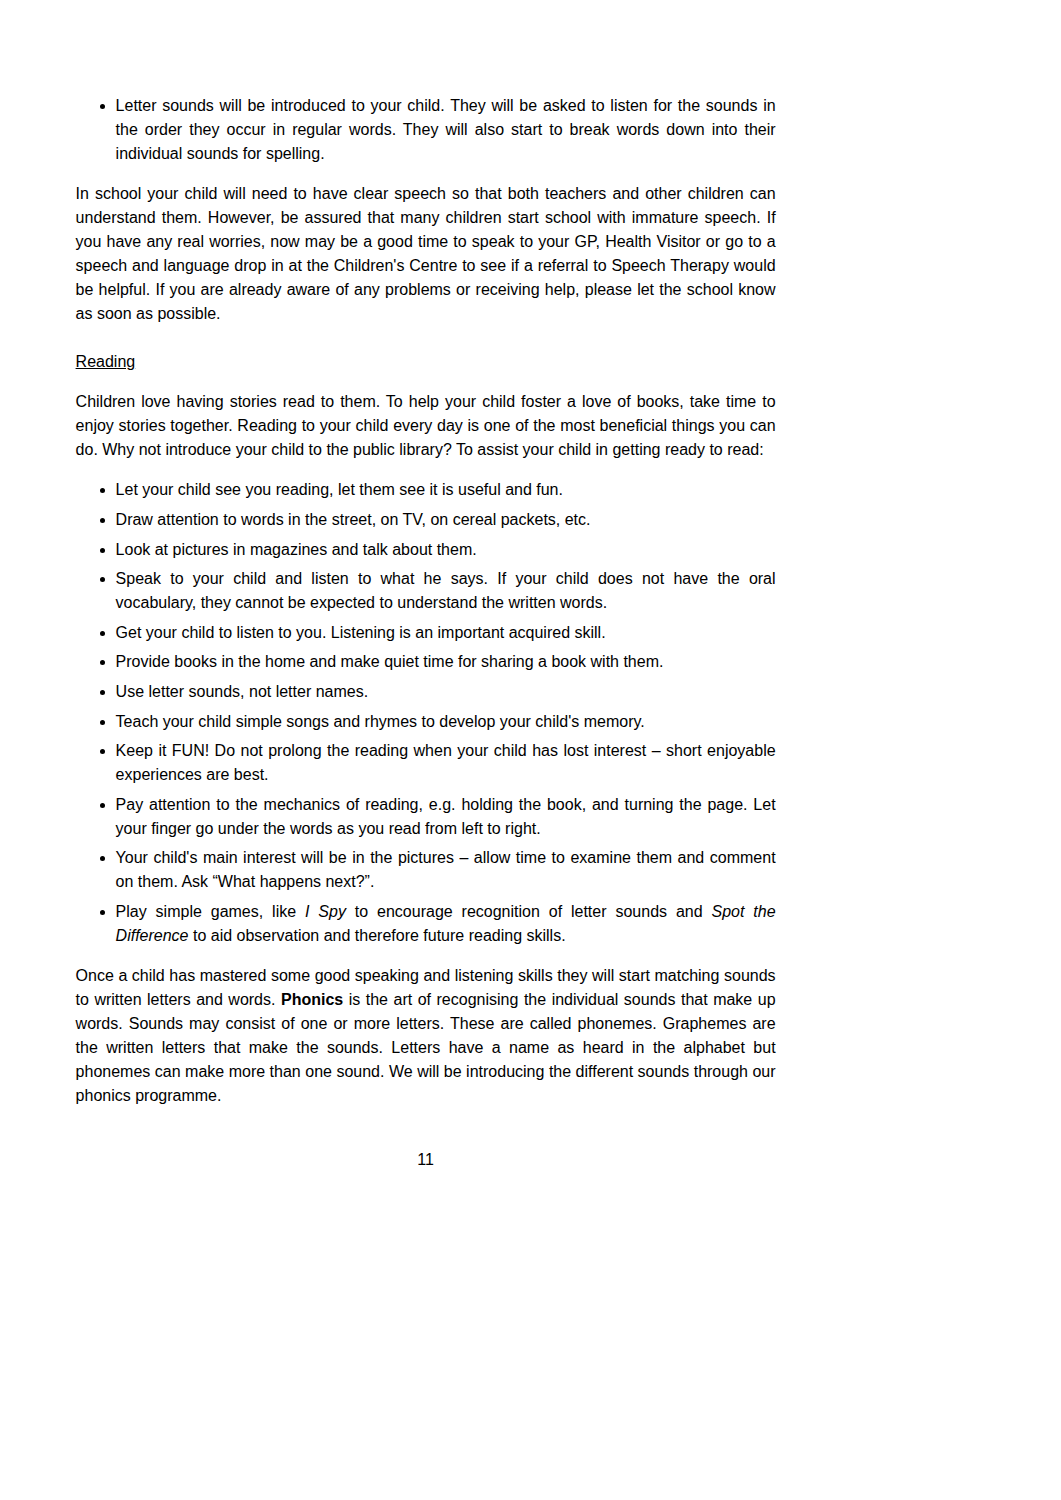Letter sounds will be introduced to your child. They will be asked to listen for the sounds in the order they occur in regular words. They will also start to break words down into their individual sounds for spelling.
In school your child will need to have clear speech so that both teachers and other children can understand them. However, be assured that many children start school with immature speech. If you have any real worries, now may be a good time to speak to your GP, Health Visitor or go to a speech and language drop in at the Children's Centre to see if a referral to Speech Therapy would be helpful. If you are already aware of any problems or receiving help, please let the school know as soon as possible.
Reading
Children love having stories read to them. To help your child foster a love of books, take time to enjoy stories together. Reading to your child every day is one of the most beneficial things you can do. Why not introduce your child to the public library? To assist your child in getting ready to read:
Let your child see you reading, let them see it is useful and fun.
Draw attention to words in the street, on TV, on cereal packets, etc.
Look at pictures in magazines and talk about them.
Speak to your child and listen to what he says. If your child does not have the oral vocabulary, they cannot be expected to understand the written words.
Get your child to listen to you. Listening is an important acquired skill.
Provide books in the home and make quiet time for sharing a book with them.
Use letter sounds, not letter names.
Teach your child simple songs and rhymes to develop your child's memory.
Keep it FUN! Do not prolong the reading when your child has lost interest – short enjoyable experiences are best.
Pay attention to the mechanics of reading, e.g. holding the book, and turning the page. Let your finger go under the words as you read from left to right.
Your child's main interest will be in the pictures – allow time to examine them and comment on them. Ask “What happens next?”.
Play simple games, like I Spy to encourage recognition of letter sounds and Spot the Difference to aid observation and therefore future reading skills.
Once a child has mastered some good speaking and listening skills they will start matching sounds to written letters and words. Phonics is the art of recognising the individual sounds that make up words. Sounds may consist of one or more letters. These are called phonemes. Graphemes are the written letters that make the sounds. Letters have a name as heard in the alphabet but phonemes can make more than one sound. We will be introducing the different sounds through our phonics programme.
11